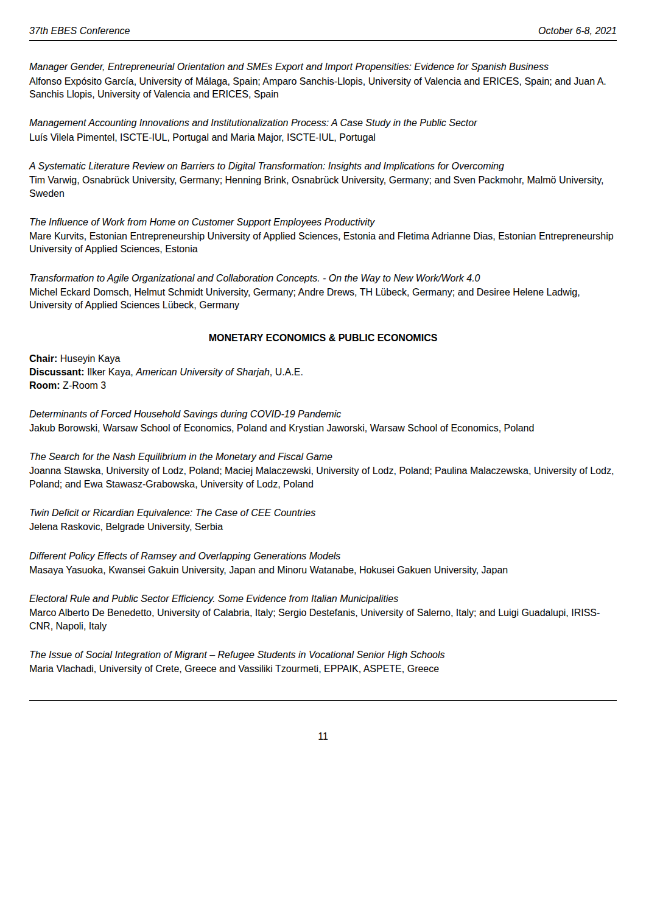37th EBES Conference
October 6-8, 2021
Manager Gender, Entrepreneurial Orientation and SMEs Export and Import Propensities: Evidence for Spanish Business
Alfonso Expósito García, University of Málaga, Spain; Amparo Sanchis-Llopis, University of Valencia and ERICES, Spain; and Juan A. Sanchis Llopis, University of Valencia and ERICES, Spain
Management Accounting Innovations and Institutionalization Process: A Case Study in the Public Sector
Luís Vilela Pimentel, ISCTE-IUL, Portugal and Maria Major, ISCTE-IUL, Portugal
A Systematic Literature Review on Barriers to Digital Transformation: Insights and Implications for Overcoming
Tim Varwig, Osnabrück University, Germany; Henning Brink, Osnabrück University, Germany; and Sven Packmohr, Malmö University, Sweden
The Influence of Work from Home on Customer Support Employees Productivity
Mare Kurvits, Estonian Entrepreneurship University of Applied Sciences, Estonia and Fletima Adrianne Dias, Estonian Entrepreneurship University of Applied Sciences, Estonia
Transformation to Agile Organizational and Collaboration Concepts. - On the Way to New Work/Work 4.0
Michel Eckard Domsch, Helmut Schmidt University, Germany; Andre Drews, TH Lübeck, Germany; and Desiree Helene Ladwig, University of Applied Sciences Lübeck, Germany
MONETARY ECONOMICS & PUBLIC ECONOMICS
Chair: Huseyin Kaya
Discussant: Ilker Kaya, American University of Sharjah, U.A.E.
Room: Z-Room 3
Determinants of Forced Household Savings during COVID-19 Pandemic
Jakub Borowski, Warsaw School of Economics, Poland and Krystian Jaworski, Warsaw School of Economics, Poland
The Search for the Nash Equilibrium in the Monetary and Fiscal Game
Joanna Stawska, University of Lodz, Poland; Maciej Malaczewski, University of Lodz, Poland; Paulina Malaczewska, University of Lodz, Poland; and Ewa Stawasz-Grabowska, University of Lodz, Poland
Twin Deficit or Ricardian Equivalence: The Case of CEE Countries
Jelena Raskovic, Belgrade University, Serbia
Different Policy Effects of Ramsey and Overlapping Generations Models
Masaya Yasuoka, Kwansei Gakuin University, Japan and Minoru Watanabe, Hokusei Gakuen University, Japan
Electoral Rule and Public Sector Efficiency. Some Evidence from Italian Municipalities
Marco Alberto De Benedetto, University of Calabria, Italy; Sergio Destefanis, University of Salerno, Italy; and Luigi Guadalupi, IRISS-CNR, Napoli, Italy
The Issue of Social Integration of Migrant – Refugee Students in Vocational Senior High Schools
Maria Vlachadi, University of Crete, Greece and Vassiliki Tzourmeti, EPPAIK, ASPETE, Greece
11